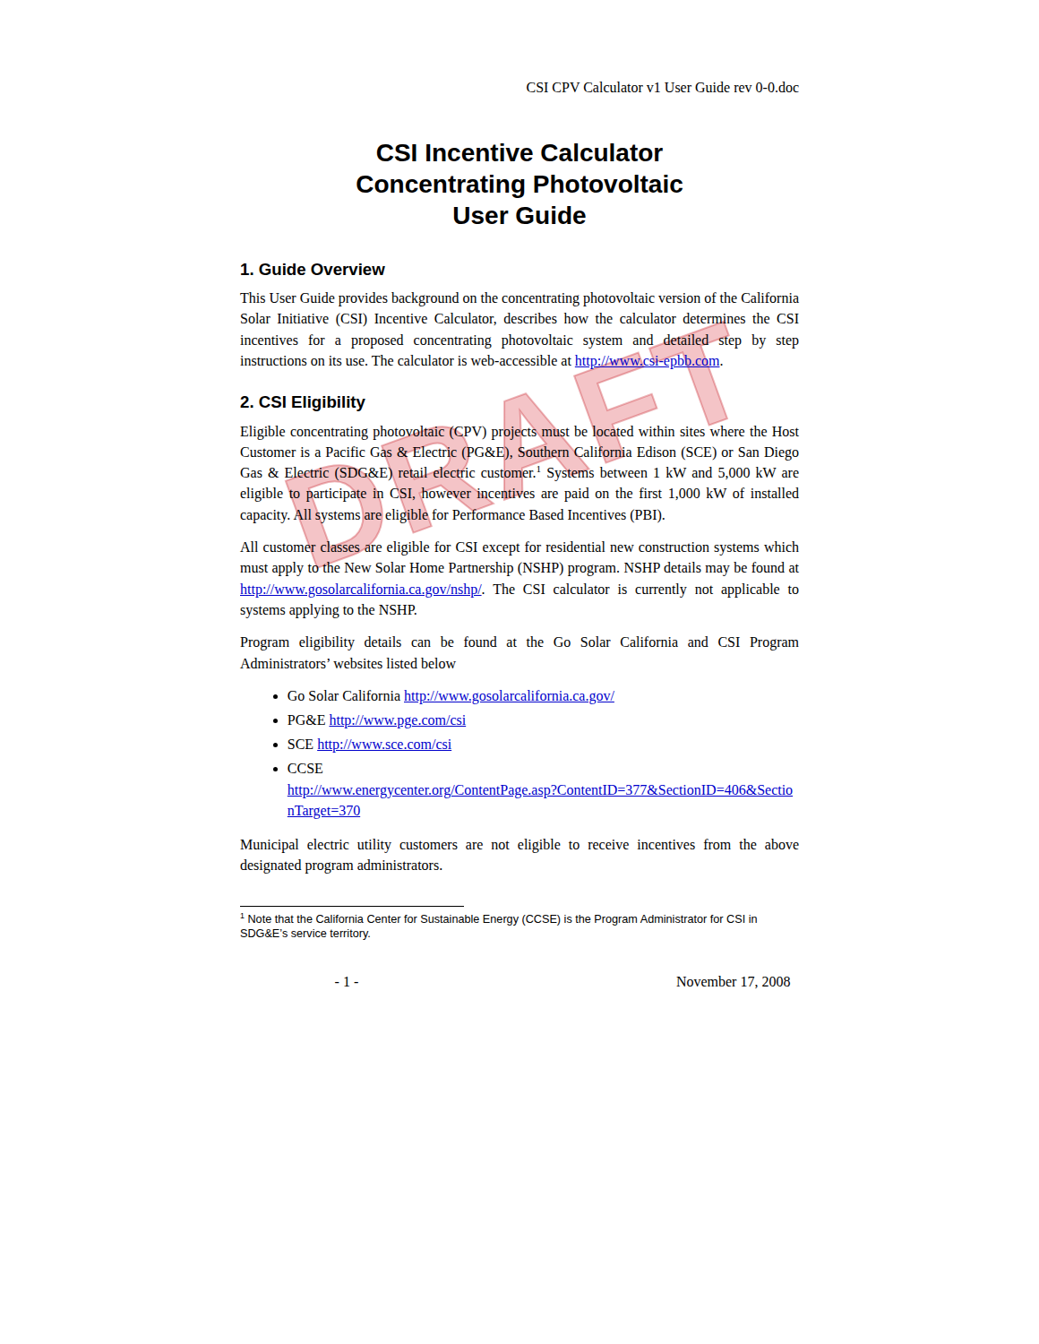DRAFT
CSI CPV Calculator v1 User Guide rev 0-0.doc
CSI Incentive Calculator
Concentrating Photovoltaic
User Guide
1. Guide Overview
This User Guide provides background on the concentrating photovoltaic version of the California Solar Initiative (CSI) Incentive Calculator, describes how the calculator determines the CSI incentives for a proposed concentrating photovoltaic system and detailed step by step instructions on its use. The calculator is web-accessible at http://www.csi-epbb.com.
2. CSI Eligibility
Eligible concentrating photovoltaic (CPV) projects must be located within sites where the Host Customer is a Pacific Gas & Electric (PG&E), Southern California Edison (SCE) or San Diego Gas & Electric (SDG&E) retail electric customer.1 Systems between 1 kW and 5,000 kW are eligible to participate in CSI, however incentives are paid on the first 1,000 kW of installed capacity. All systems are eligible for Performance Based Incentives (PBI).
All customer classes are eligible for CSI except for residential new construction systems which must apply to the New Solar Home Partnership (NSHP) program. NSHP details may be found at http://www.gosolarcalifornia.ca.gov/nshp/. The CSI calculator is currently not applicable to systems applying to the NSHP.
Program eligibility details can be found at the Go Solar California and CSI Program Administrators’ websites listed below
Go Solar California http://www.gosolarcalifornia.ca.gov/
PG&E http://www.pge.com/csi
SCE http://www.sce.com/csi
CCSE
http://www.energycenter.org/ContentPage.asp?ContentID=377&SectionID=406&SectionTarget=370
Municipal electric utility customers are not eligible to receive incentives from the above designated program administrators.
1 Note that the California Center for Sustainable Energy (CCSE) is the Program Administrator for CSI in SDG&E’s service territory.
- 1 - November 17, 2008